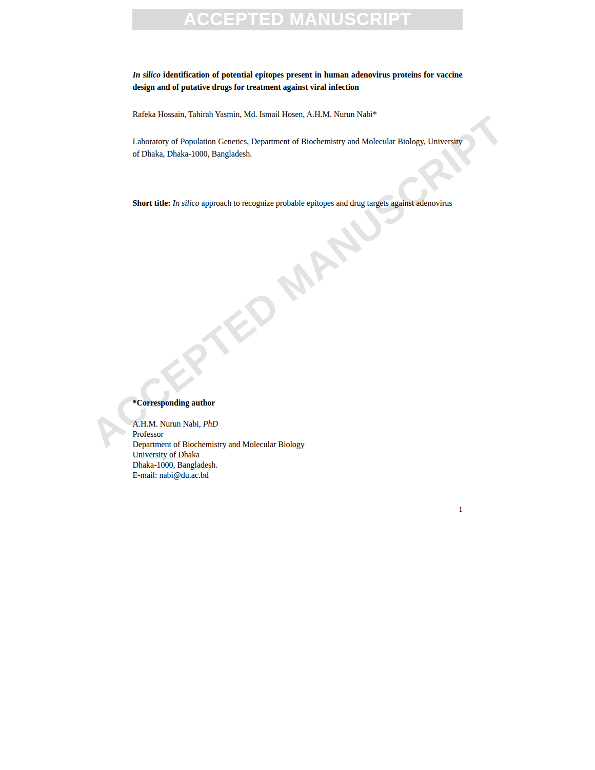ACCEPTED MANUSCRIPT
ACCEPTED MANUSCRIPT
In silico identification of potential epitopes present in human adenovirus proteins for vaccine design and of putative drugs for treatment against viral infection
Rafeka Hossain, Tahirah Yasmin, Md. Ismail Hosen, A.H.M. Nurun Nabi*
Laboratory of Population Genetics, Department of Biochemistry and Molecular Biology, University of Dhaka, Dhaka-1000, Bangladesh.
Short title: In silico approach to recognize probable epitopes and drug targets against adenovirus
*Corresponding author
A.H.M. Nurun Nabi, PhD
Professor
Department of Biochemistry and Molecular Biology
University of Dhaka
Dhaka-1000, Bangladesh.
E-mail: nabi@du.ac.bd
1